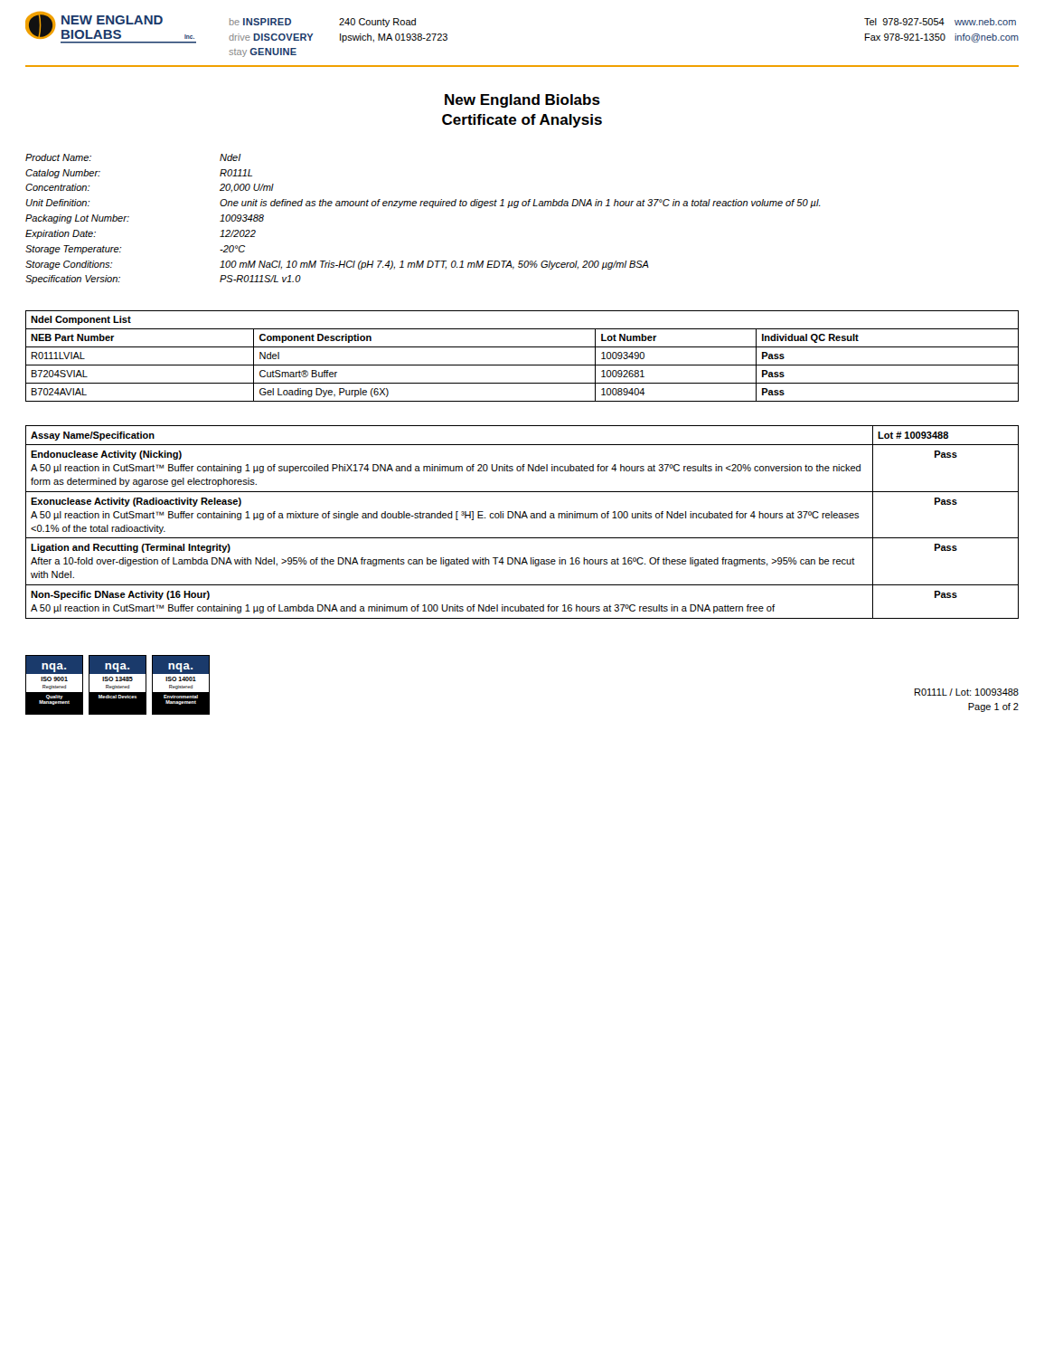be INSPIRED
drive DISCOVERY
stay GENUINE
240 County Road
Ipswich, MA 01938-2723
Tel 978-927-5054
Fax 978-921-1350
www.neb.com
info@neb.com
New England Biolabs Certificate of Analysis
| Product Name: | NdeI |
| Catalog Number: | R0111L |
| Concentration: | 20,000 U/ml |
| Unit Definition: | One unit is defined as the amount of enzyme required to digest 1 µg of Lambda DNA in 1 hour at 37°C in a total reaction volume of 50 µl. |
| Packaging Lot Number: | 10093488 |
| Expiration Date: | 12/2022 |
| Storage Temperature: | -20°C |
| Storage Conditions: | 100 mM NaCl, 10 mM Tris-HCl (pH 7.4), 1 mM DTT, 0.1 mM EDTA, 50% Glycerol, 200 µg/ml BSA |
| Specification Version: | PS-R0111S/L v1.0 |
| NdeI Component List |
| --- |
| NEB Part Number | Component Description | Lot Number | Individual QC Result |
| R0111LVIAL | NdeI | 10093490 | Pass |
| B7204SVIAL | CutSmart® Buffer | 10092681 | Pass |
| B7024AVIAL | Gel Loading Dye, Purple (6X) | 10089404 | Pass |
| Assay Name/Specification | Lot # 10093488 |
| --- | --- |
| Endonuclease Activity (Nicking) A 50 µl reaction in CutSmart™ Buffer containing 1 µg of supercoiled PhiX174 DNA and a minimum of 20 Units of NdeI incubated for 4 hours at 37ºC results in <20% conversion to the nicked form as determined by agarose gel electrophoresis. | Pass |
| Exonuclease Activity (Radioactivity Release) A 50 µl reaction in CutSmart™ Buffer containing 1 µg of a mixture of single and double-stranded [ ³H] E. coli DNA and a minimum of 100 units of NdeI incubated for 4 hours at 37ºC releases <0.1% of the total radioactivity. | Pass |
| Ligation and Recutting (Terminal Integrity) After a 10-fold over-digestion of Lambda DNA with NdeI, >95% of the DNA fragments can be ligated with T4 DNA ligase in 16 hours at 16ºC. Of these ligated fragments, >95% can be recut with NdeI. | Pass |
| Non-Specific DNase Activity (16 Hour) A 50 µl reaction in CutSmart™ Buffer containing 1 µg of Lambda DNA and a minimum of 100 Units of NdeI incubated for 16 hours at 37ºC results in a DNA pattern free of | Pass |
nqa.
ISO 9001
Registered
Quality
Management
nqa.
ISO 13485
Registered
Medical Devices
nqa.
ISO 14001
Registered
Environmental
Management
R0111L / Lot: 10093488
Page 1 of 2